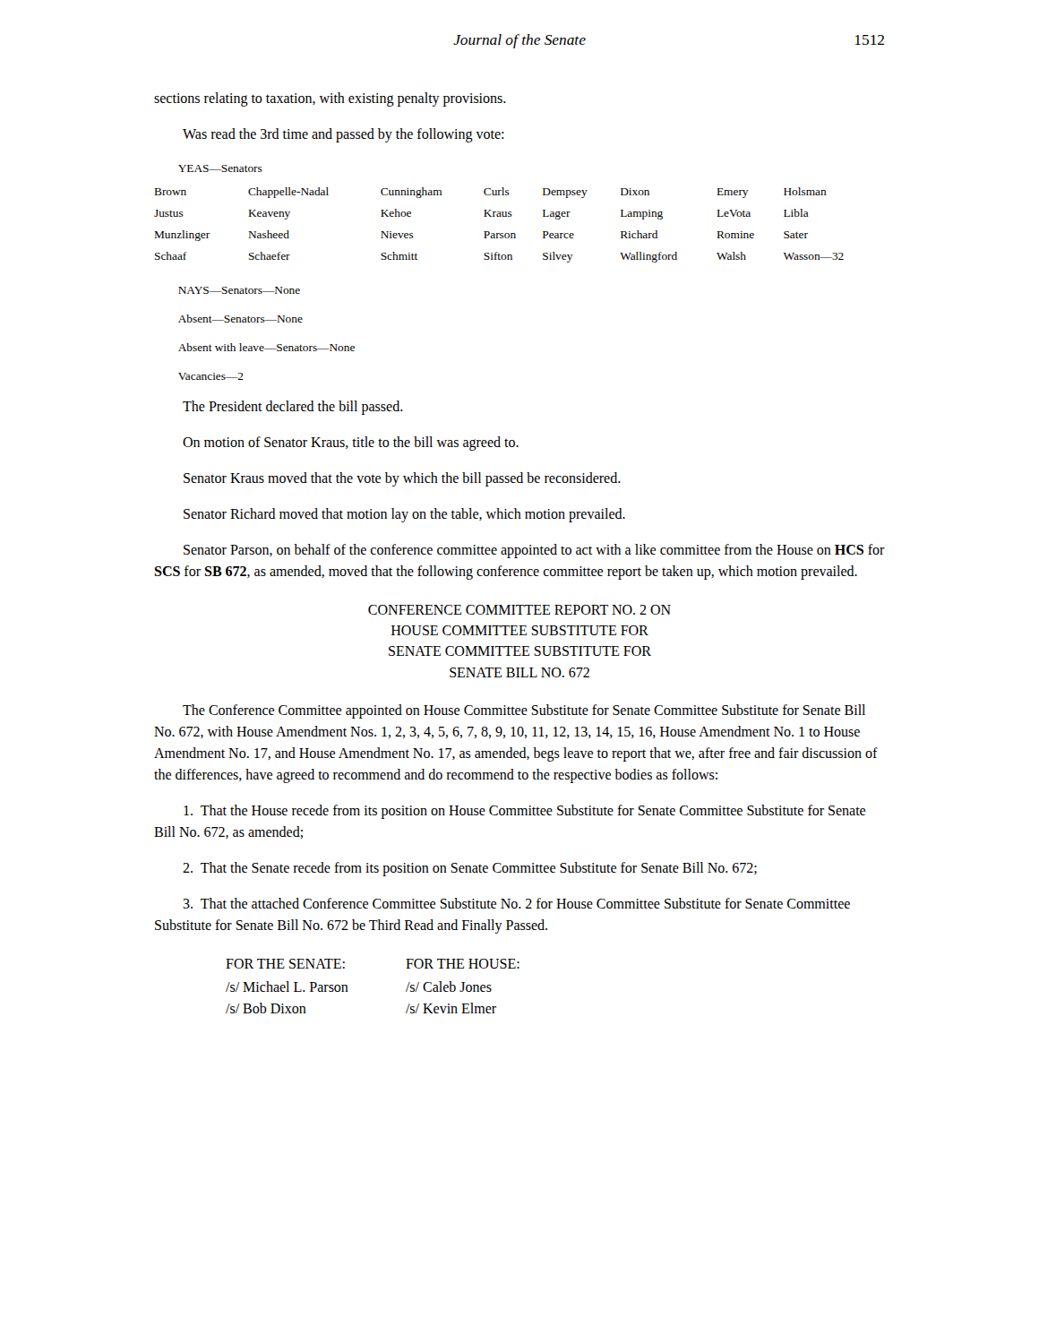Journal of the Senate 1512
sections relating to taxation, with existing penalty provisions.
Was read the 3rd time and passed by the following vote:
YEAS—Senators
| Brown | Chappelle-Nadal | Cunningham | Curls | Dempsey | Dixon | Emery | Holsman |
| Justus | Keaveny | Kehoe | Kraus | Lager | Lamping | LeVota | Libla |
| Munzlinger | Nasheed | Nieves | Parson | Pearce | Richard | Romine | Sater |
| Schaaf | Schaefer | Schmitt | Sifton | Silvey | Wallingford | Walsh | Wasson—32 |
NAYS—Senators—None
Absent—Senators—None
Absent with leave—Senators—None
Vacancies—2
The President declared the bill passed.
On motion of Senator Kraus, title to the bill was agreed to.
Senator Kraus moved that the vote by which the bill passed be reconsidered.
Senator Richard moved that motion lay on the table, which motion prevailed.
Senator Parson, on behalf of the conference committee appointed to act with a like committee from the House on HCS for SCS for SB 672, as amended, moved that the following conference committee report be taken up, which motion prevailed.
CONFERENCE COMMITTEE REPORT NO. 2 ON
HOUSE COMMITTEE SUBSTITUTE FOR
SENATE COMMITTEE SUBSTITUTE FOR
SENATE BILL NO. 672
The Conference Committee appointed on House Committee Substitute for Senate Committee Substitute for Senate Bill No. 672, with House Amendment Nos. 1, 2, 3, 4, 5, 6, 7, 8, 9, 10, 11, 12, 13, 14, 15, 16, House Amendment No. 1 to House Amendment No. 17, and House Amendment No. 17, as amended, begs leave to report that we, after free and fair discussion of the differences, have agreed to recommend and do recommend to the respective bodies as follows:
1. That the House recede from its position on House Committee Substitute for Senate Committee Substitute for Senate Bill No. 672, as amended;
2. That the Senate recede from its position on Senate Committee Substitute for Senate Bill No. 672;
3. That the attached Conference Committee Substitute No. 2 for House Committee Substitute for Senate Committee Substitute for Senate Bill No. 672 be Third Read and Finally Passed.
FOR THE SENATE: /s/ Michael L. Parson /s/ Bob Dixon
FOR THE HOUSE: /s/ Caleb Jones /s/ Kevin Elmer